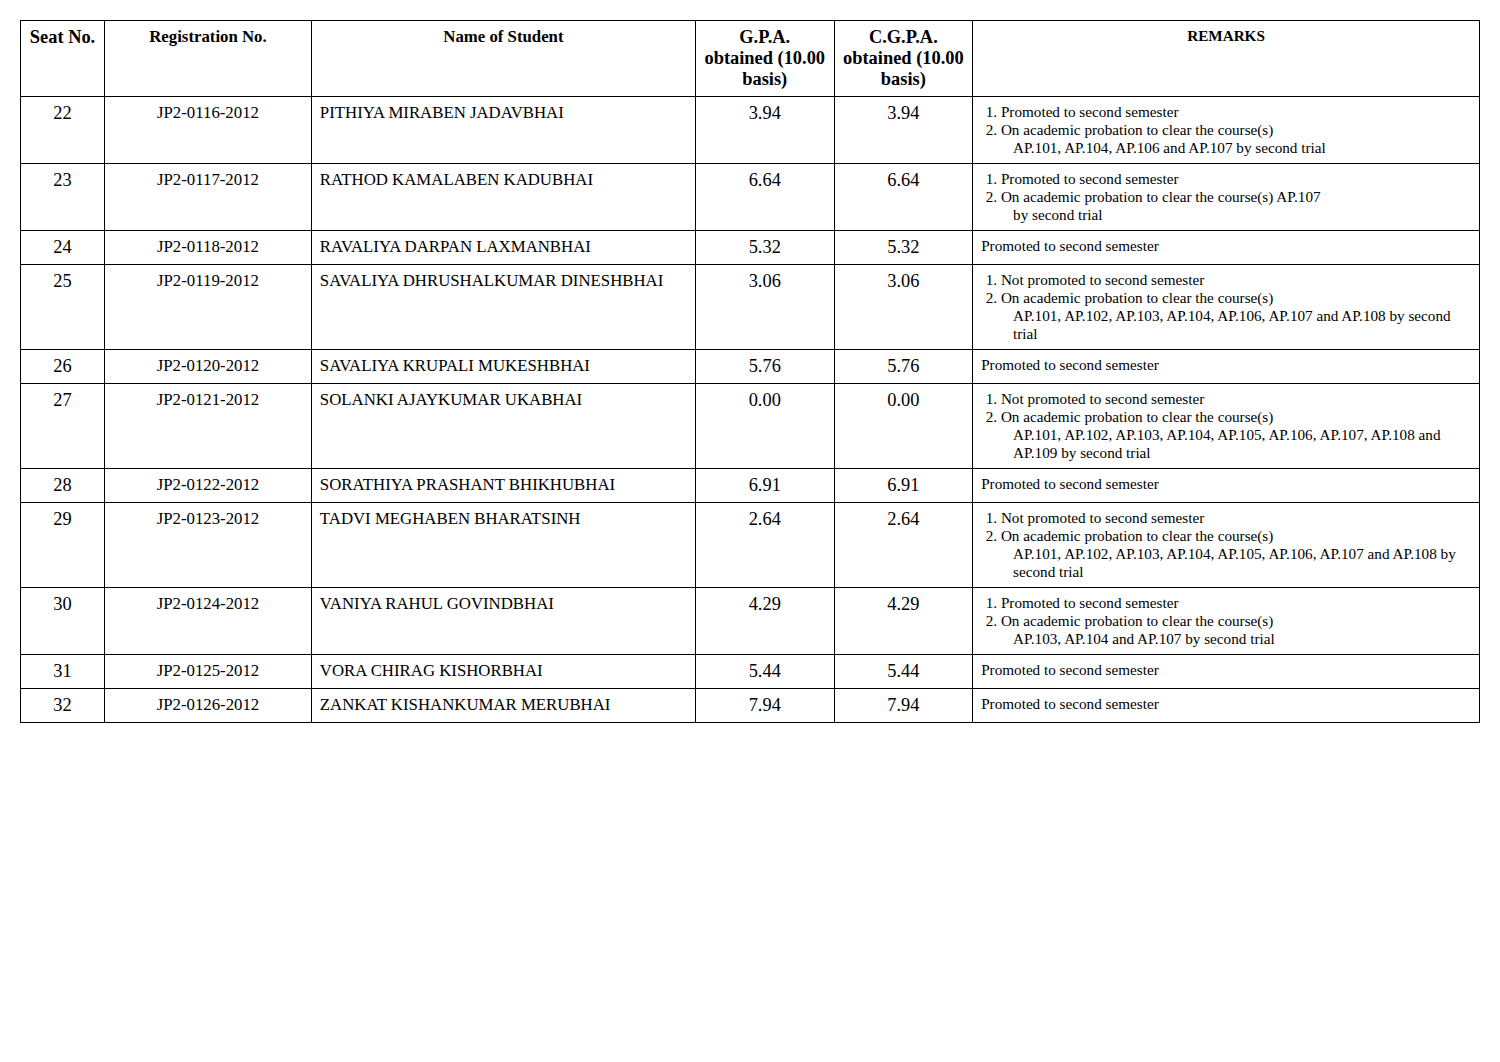| Seat No. | Registration No. | Name of Student | G.P.A. obtained (10.00 basis) | C.G.P.A. obtained (10.00 basis) | REMARKS |
| --- | --- | --- | --- | --- | --- |
| 22 | JP2-0116-2012 | PITHIYA MIRABEN JADAVBHAI | 3.94 | 3.94 | Promoted to second semester On academic probation to clear the course(s) AP.101, AP.104, AP.106 and AP.107 by second trial |
| 23 | JP2-0117-2012 | RATHOD KAMALABEN KADUBHAI | 6.64 | 6.64 | Promoted to second semester On academic probation to clear the course(s) AP.107 by second trial |
| 24 | JP2-0118-2012 | RAVALIYA DARPAN LAXMANBHAI | 5.32 | 5.32 | Promoted to second semester |
| 25 | JP2-0119-2012 | SAVALIYA DHRUSHALKUMAR DINESHBHAI | 3.06 | 3.06 | Not promoted to second semester On academic probation to clear the course(s) AP.101, AP.102, AP.103, AP.104, AP.106, AP.107 and AP.108 by second trial |
| 26 | JP2-0120-2012 | SAVALIYA KRUPALI MUKESHBHAI | 5.76 | 5.76 | Promoted to second semester |
| 27 | JP2-0121-2012 | SOLANKI AJAYKUMAR UKABHAI | 0.00 | 0.00 | Not promoted to second semester On academic probation to clear the course(s) AP.101, AP.102, AP.103, AP.104, AP.105, AP.106, AP.107, AP.108 and AP.109 by second trial |
| 28 | JP2-0122-2012 | SORATHIYA PRASHANT BHIKHUBHAI | 6.91 | 6.91 | Promoted to second semester |
| 29 | JP2-0123-2012 | TADVI MEGHABEN BHARATSINH | 2.64 | 2.64 | Not promoted to second semester On academic probation to clear the course(s) AP.101, AP.102, AP.103, AP.104, AP.105, AP.106, AP.107 and AP.108 by second trial |
| 30 | JP2-0124-2012 | VANIYA RAHUL GOVINDBHAI | 4.29 | 4.29 | Promoted to second semester On academic probation to clear the course(s) AP.103, AP.104 and AP.107 by second trial |
| 31 | JP2-0125-2012 | VORA CHIRAG KISHORBHAI | 5.44 | 5.44 | Promoted to second semester |
| 32 | JP2-0126-2012 | ZANKAT KISHANKUMAR MERUBHAI | 7.94 | 7.94 | Promoted to second semester |